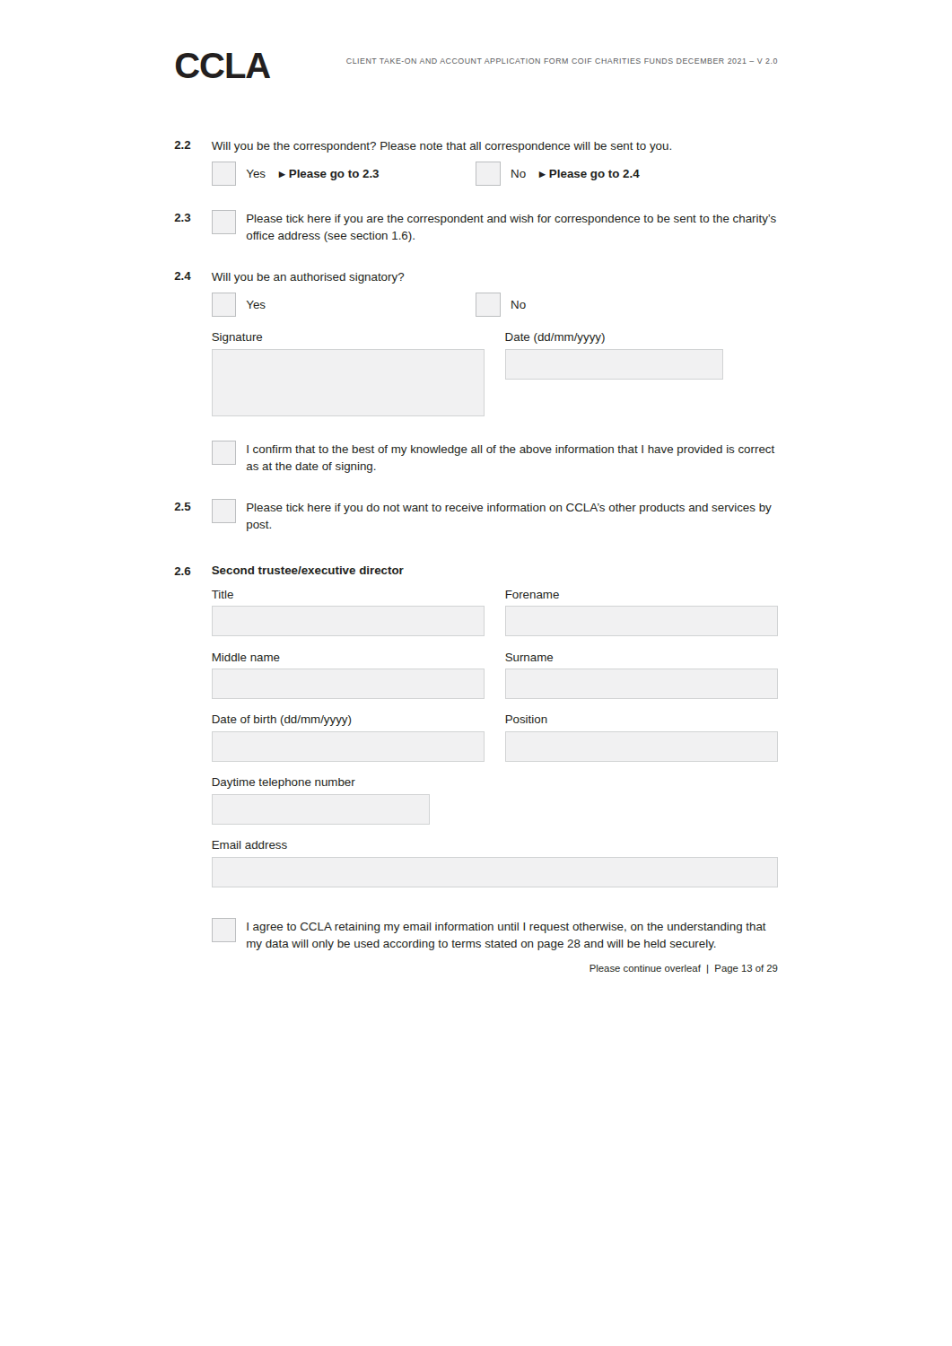CCLA
CLIENT TAKE-ON AND ACCOUNT APPLICATION FORM COIF CHARITIES FUNDS DECEMBER 2021 – V 2.0
2.2
Will you be the correspondent? Please note that all correspondence will be sent to you.
Yes▸ Please go to 2.3
No▸ Please go to 2.4
2.3
Please tick here if you are the correspondent and wish for correspondence to be sent to the charity’s office address (see section 1.6).
2.4
Will you be an authorised signatory?
Yes
No
Signature
Date (dd/mm/yyyy)
I confirm that to the best of my knowledge all of the above information that I have provided is correct as at the date of signing.
2.5
Please tick here if you do not want to receive information on CCLA’s other products and services by post.
2.6
Second trustee/executive director
Title
Forename
Middle name
Surname
Date of birth (dd/mm/yyyy)
Position
Daytime telephone number
Email address
I agree to CCLA retaining my email information until I request otherwise, on the understanding that my data will only be used according to terms stated on page 28 and will be held securely.
Please continue overleaf | Page 13 of 29